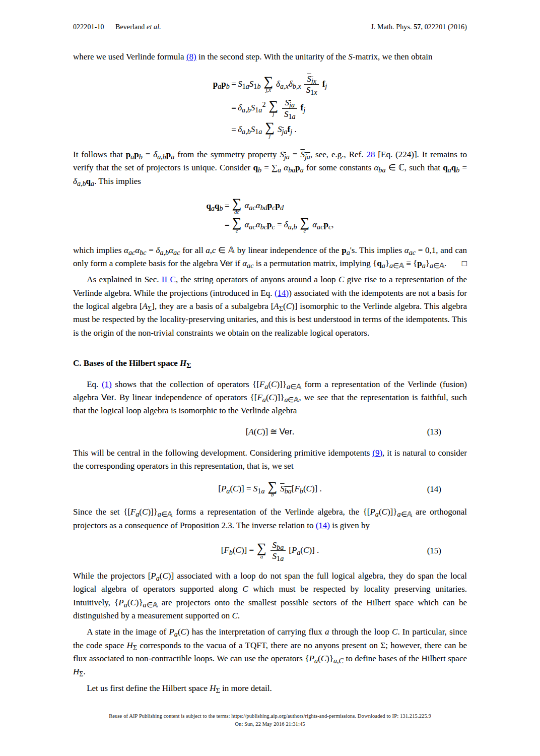022201-10 Beverland et al. J. Math. Phys. 57, 022201 (2016)
where we used Verlinde formula (8) in the second step. With the unitarity of the S-matrix, we then obtain
| p a p b | = | S 1 a S 1 b ∑ j , x δ a , x δ b , x S j x S 1 x f j |
| | = | δ a , b S 1 a 2 ∑ j S j a S 1 a f j |
| | = | δ a , b S 1 a ∑ j S j a f j . |
It follows that papb = δa,bpa from the symmetry property Sja = Sja, see, e.g., Ref. 28 [Eq. (224)]. It remains to verify that the set of projectors is unique. Consider qb = ∑a αbapa for some constants αba ∈ ℂ, such that qaqb = δa,bqa. This implies
| q a q b | = | ∑ dc α ac α bd p c p d |
| | = | ∑ c α ac α bc p c = δ a , b ∑ c α ac p c , |
which implies αacαbc = δa,bαac for all a,c ∈ 𝔸 by linear independence of the pa's. This implies αac = 0,1, and can only form a complete basis for the algebra Ver if αac is a permutation matrix, implying {qa}a∈𝔸 ≡ {pa}a∈𝔸. □
As explained in Sec. II C, the string operators of anyons around a loop C give rise to a representation of the Verlinde algebra. While the projections (introduced in Eq. (14)) associated with the idempotents are not a basis for the logical algebra [AΣ], they are a basis of a subalgebra [AΣ(C)] isomorphic to the Verlinde algebra. This algebra must be respected by the locality-preserving unitaries, and this is best understood in terms of the idempotents. This is the origin of the non-trivial constraints we obtain on the realizable logical operators.
C. Bases of the Hilbert space HΣ
Eq. (1) shows that the collection of operators {[Fa(C)]}a∈𝔸 form a representation of the Verlinde (fusion) algebra Ver. By linear independence of operators {[Fa(C)]}a∈𝔸, we see that the representation is faithful, such that the logical loop algebra is isomorphic to the Verlinde algebra
[A(C)] ≅ Ver. (13)
This will be central in the following development. Considering primitive idempotents (9), it is natural to consider the corresponding operators in this representation, that is, we set
[Pa(C)] = S1a ∑b Sba[Fb(C)] . (14)
Since the set {[Fa(C)]}a∈𝔸 forms a representation of the Verlinde algebra, the {[Pa(C)]}a∈𝔸 are orthogonal projectors as a consequence of Proposition 2.3. The inverse relation to (14) is given by
[Fb(C)] = ∑a Sba S1a [Pa(C)] . (15)
While the projectors [Pa(C)] associated with a loop do not span the full logical algebra, they do span the local logical algebra of operators supported along C which must be respected by locality preserving unitaries. Intuitively, {Pa(C)}a∈𝔸 are projectors onto the smallest possible sectors of the Hilbert space which can be distinguished by a measurement supported on C.
A state in the image of Pa(C) has the interpretation of carrying flux a through the loop C. In particular, since the code space HΣ corresponds to the vacua of a TQFT, there are no anyons present on Σ; however, there can be flux associated to non-contractible loops. We can use the operators {Pa(C)}a,C to define bases of the Hilbert space HΣ.
Let us first define the Hilbert space HΣ in more detail.
Reuse of AIP Publishing content is subject to the terms: https://publishing.aip.org/authors/rights-and-permissions. Downloaded to IP: 131.215.225.9
On: Sun, 22 May 2016 21:31:45